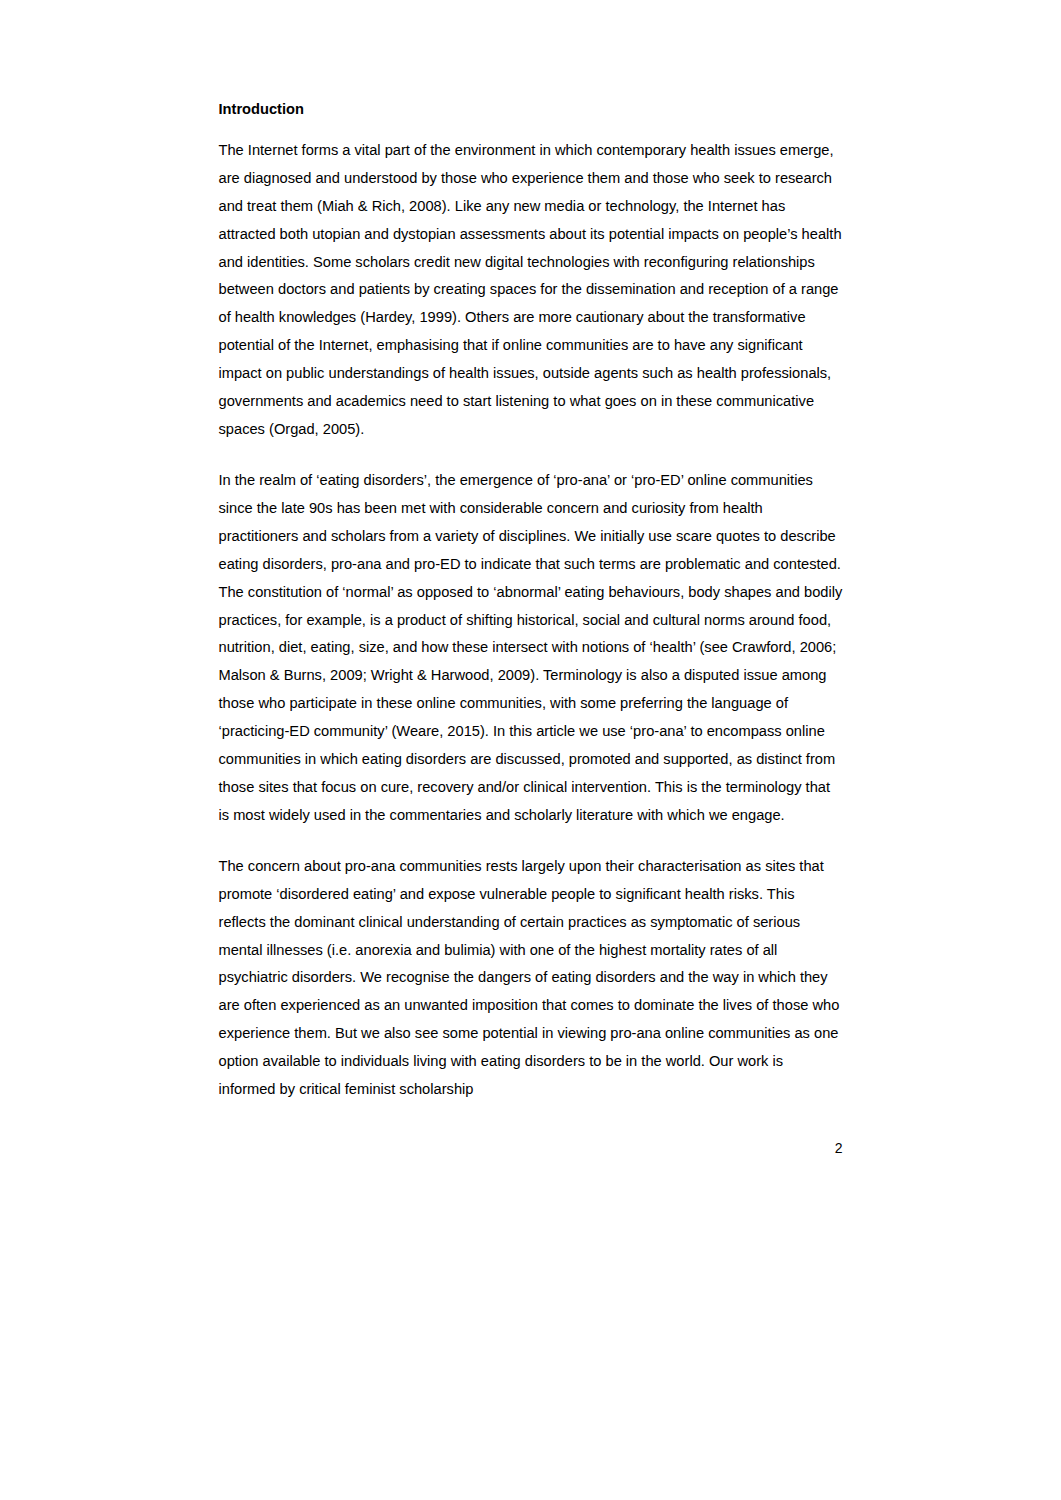Introduction
The Internet forms a vital part of the environment in which contemporary health issues emerge, are diagnosed and understood by those who experience them and those who seek to research and treat them (Miah & Rich, 2008). Like any new media or technology, the Internet has attracted both utopian and dystopian assessments about its potential impacts on people’s health and identities. Some scholars credit new digital technologies with reconfiguring relationships between doctors and patients by creating spaces for the dissemination and reception of a range of health knowledges (Hardey, 1999). Others are more cautionary about the transformative potential of the Internet, emphasising that if online communities are to have any significant impact on public understandings of health issues, outside agents such as health professionals, governments and academics need to start listening to what goes on in these communicative spaces (Orgad, 2005).
In the realm of ‘eating disorders’, the emergence of ‘pro-ana’ or ‘pro-ED’ online communities since the late 90s has been met with considerable concern and curiosity from health practitioners and scholars from a variety of disciplines. We initially use scare quotes to describe eating disorders, pro-ana and pro-ED to indicate that such terms are problematic and contested. The constitution of ‘normal’ as opposed to ‘abnormal’ eating behaviours, body shapes and bodily practices, for example, is a product of shifting historical, social and cultural norms around food, nutrition, diet, eating, size, and how these intersect with notions of ‘health’ (see Crawford, 2006; Malson & Burns, 2009; Wright & Harwood, 2009). Terminology is also a disputed issue among those who participate in these online communities, with some preferring the language of ‘practicing-ED community’ (Weare, 2015). In this article we use ‘pro-ana’ to encompass online communities in which eating disorders are discussed, promoted and supported, as distinct from those sites that focus on cure, recovery and/or clinical intervention. This is the terminology that is most widely used in the commentaries and scholarly literature with which we engage.
The concern about pro-ana communities rests largely upon their characterisation as sites that promote ‘disordered eating’ and expose vulnerable people to significant health risks. This reflects the dominant clinical understanding of certain practices as symptomatic of serious mental illnesses (i.e. anorexia and bulimia) with one of the highest mortality rates of all psychiatric disorders. We recognise the dangers of eating disorders and the way in which they are often experienced as an unwanted imposition that comes to dominate the lives of those who experience them. But we also see some potential in viewing pro-ana online communities as one option available to individuals living with eating disorders to be in the world. Our work is informed by critical feminist scholarship
2